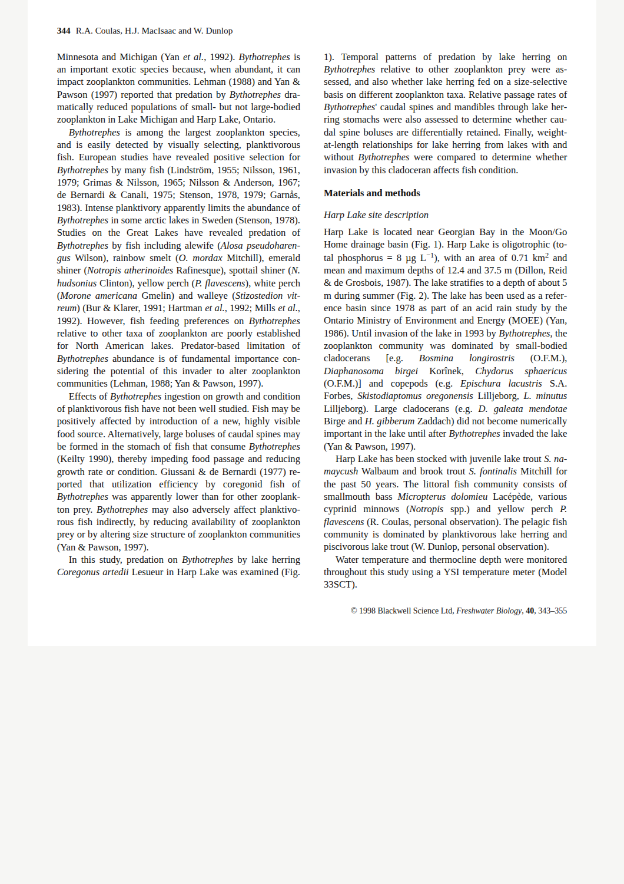344 R.A. Coulas, H.J. MacIsaac and W. Dunlop
Minnesota and Michigan (Yan et al., 1992). Bythotrephes is an important exotic species because, when abundant, it can impact zooplankton communities. Lehman (1988) and Yan & Pawson (1997) reported that predation by Bythotrephes dramatically reduced populations of small- but not large-bodied zooplankton in Lake Michigan and Harp Lake, Ontario.
Bythotrephes is among the largest zooplankton species, and is easily detected by visually selecting, planktivorous fish. European studies have revealed positive selection for Bythotrephes by many fish (Lindström, 1955; Nilsson, 1961, 1979; Grimas & Nilsson, 1965; Nilsson & Anderson, 1967; de Bernardi & Canali, 1975; Stenson, 1978, 1979; Garnås, 1983). Intense planktivory apparently limits the abundance of Bythotrephes in some arctic lakes in Sweden (Stenson, 1978). Studies on the Great Lakes have revealed predation of Bythotrephes by fish including alewife (Alosa pseudoharengus Wilson), rainbow smelt (O. mordax Mitchill), emerald shiner (Notropis atherinoides Rafinesque), spottail shiner (N. hudsonius Clinton), yellow perch (P. flavescens), white perch (Morone americana Gmelin) and walleye (Stizostedion vitreum) (Bur & Klarer, 1991; Hartman et al., 1992; Mills et al., 1992). However, fish feeding preferences on Bythotrephes relative to other taxa of zooplankton are poorly established for North American lakes. Predator-based limitation of Bythotrephes abundance is of fundamental importance considering the potential of this invader to alter zooplankton communities (Lehman, 1988; Yan & Pawson, 1997).
Effects of Bythotrephes ingestion on growth and condition of planktivorous fish have not been well studied. Fish may be positively affected by introduction of a new, highly visible food source. Alternatively, large boluses of caudal spines may be formed in the stomach of fish that consume Bythotrephes (Keilty 1990), thereby impeding food passage and reducing growth rate or condition. Giussani & de Bernardi (1977) reported that utilization efficiency by coregonid fish of Bythotrephes was apparently lower than for other zooplankton prey. Bythotrephes may also adversely affect planktivorous fish indirectly, by reducing availability of zooplankton prey or by altering size structure of zooplankton communities (Yan & Pawson, 1997).
In this study, predation on Bythotrephes by lake herring Coregonus artedii Lesueur in Harp Lake was examined (Fig. 1). Temporal patterns of predation by lake herring on Bythotrephes relative to other zooplankton prey were assessed, and also whether lake herring fed on a size-selective basis on different zooplankton taxa. Relative passage rates of Bythotrephes' caudal spines and mandibles through lake herring stomachs were also assessed to determine whether caudal spine boluses are differentially retained. Finally, weight-at-length relationships for lake herring from lakes with and without Bythotrephes were compared to determine whether invasion by this cladoceran affects fish condition.
Materials and methods
Harp Lake site description
Harp Lake is located near Georgian Bay in the Moon/Go Home drainage basin (Fig. 1). Harp Lake is oligotrophic (total phosphorus = 8 µg L−1), with an area of 0.71 km2 and mean and maximum depths of 12.4 and 37.5 m (Dillon, Reid & de Grosbois, 1987). The lake stratifies to a depth of about 5 m during summer (Fig. 2). The lake has been used as a reference basin since 1978 as part of an acid rain study by the Ontario Ministry of Environment and Energy (MOEE) (Yan, 1986). Until invasion of the lake in 1993 by Bythotrephes, the zooplankton community was dominated by small-bodied cladocerans [e.g. Bosmina longirostris (O.F.M.), Diaphanosoma birgei Korînek, Chydorus sphaericus (O.F.M.)] and copepods (e.g. Epischura lacustris S.A. Forbes, Skistodiaptomus oregonensis Lilljeborg, L. minutus Lilljeborg). Large cladocerans (e.g. D. galeata mendotae Birge and H. gibberum Zaddach) did not become numerically important in the lake until after Bythotrephes invaded the lake (Yan & Pawson, 1997).
Harp Lake has been stocked with juvenile lake trout S. namaycush Walbaum and brook trout S. fontinalis Mitchill for the past 50 years. The littoral fish community consists of smallmouth bass Micropterus dolomieu Lacépède, various cyprinid minnows (Notropis spp.) and yellow perch P. flavescens (R. Coulas, personal observation). The pelagic fish community is dominated by planktivorous lake herring and piscivorous lake trout (W. Dunlop, personal observation).
Water temperature and thermocline depth were monitored throughout this study using a YSI temperature meter (Model 33SCT).
© 1998 Blackwell Science Ltd, Freshwater Biology, 40, 343–355